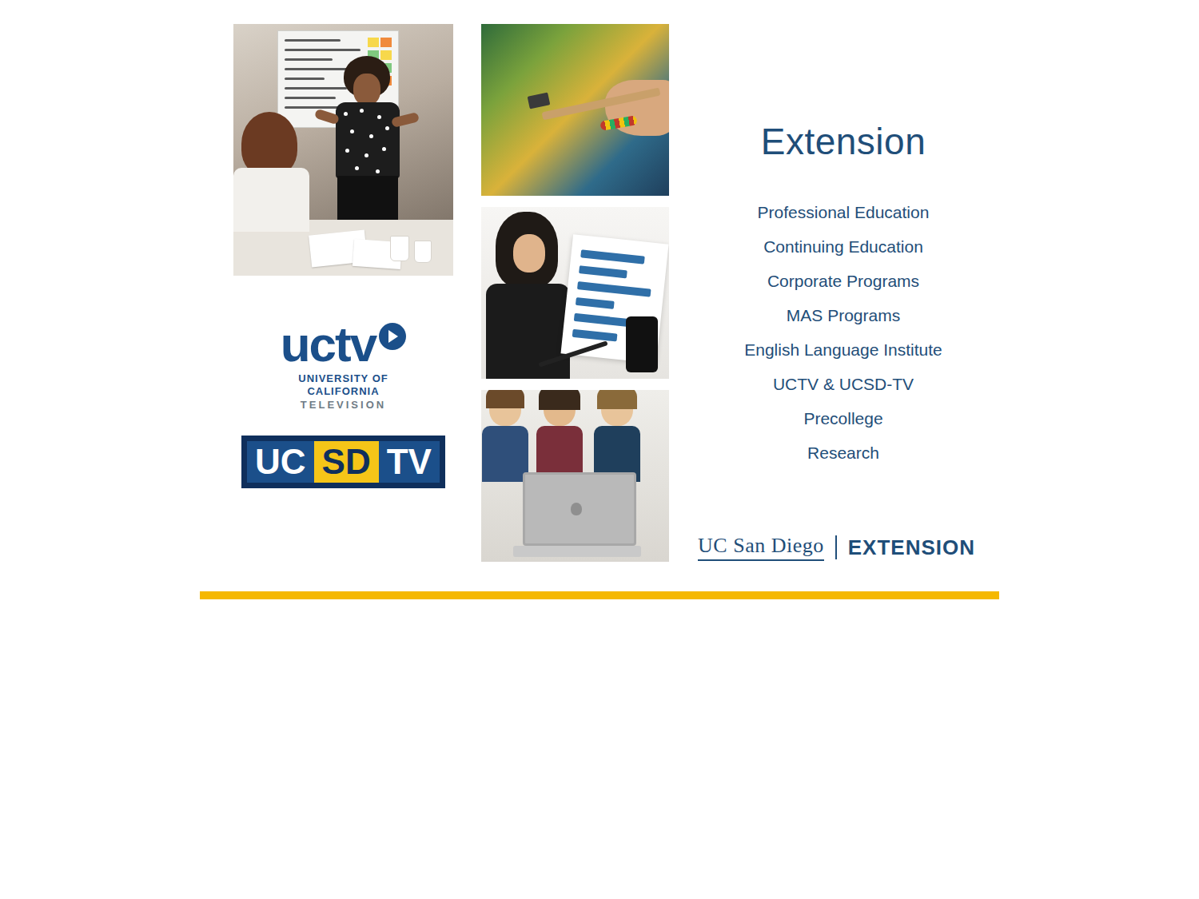uctv
UNIVERSITY OF
CALIFORNIA
TELEVISION
| UC | SD | TV |
Extension
Professional Education
Continuing Education
Corporate Programs
MAS Programs
English Language Institute
UCTV & UCSD-TV
Precollege
Research
UC San Diego EXTENSION